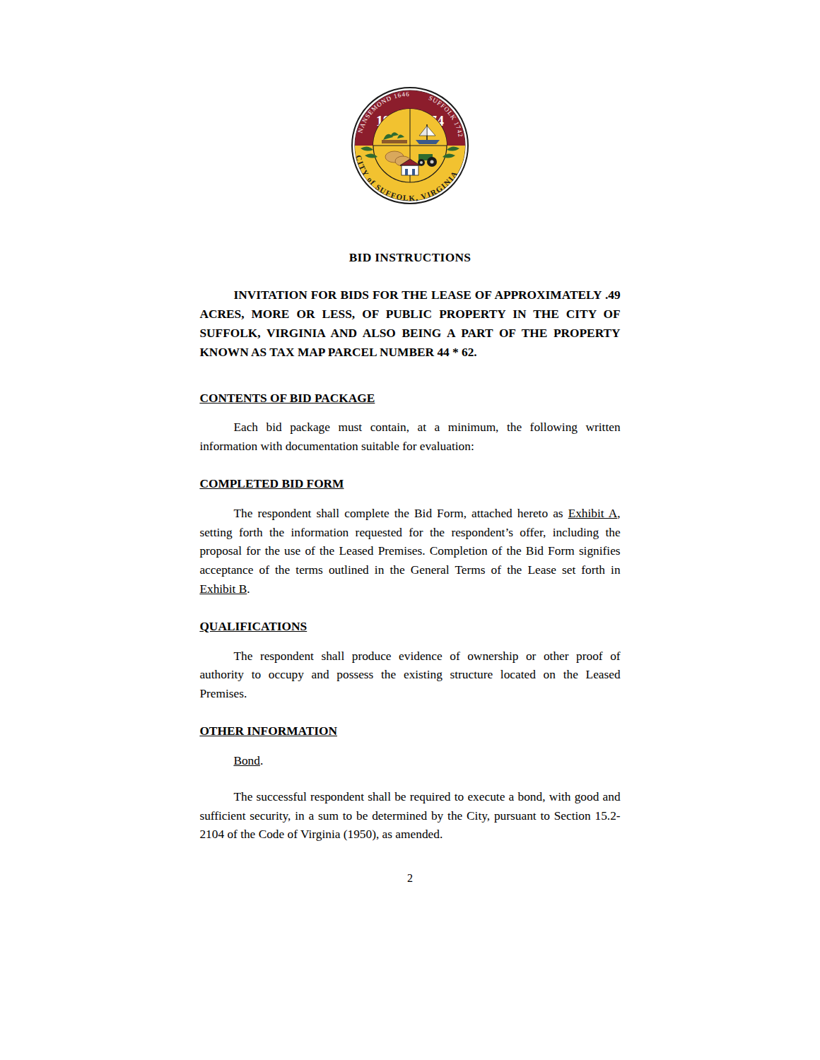NANSEMOND 1646 SUFFOLK 1742 19 74 CITY of SUFFOLK, VIRGINIA
BID INSTRUCTIONS
INVITATION FOR BIDS FOR THE LEASE OF APPROXIMATELY .49 ACRES, MORE OR LESS, OF PUBLIC PROPERTY IN THE CITY OF SUFFOLK, VIRGINIA AND ALSO BEING A PART OF THE PROPERTY KNOWN AS TAX MAP PARCEL NUMBER 44 * 62.
Contents of Bid Package
Each bid package must contain, at a minimum, the following written information with documentation suitable for evaluation:
Completed Bid Form
The respondent shall complete the Bid Form, attached hereto as Exhibit A, setting forth the information requested for the respondent’s offer, including the proposal for the use of the Leased Premises. Completion of the Bid Form signifies acceptance of the terms outlined in the General Terms of the Lease set forth in Exhibit B.
Qualifications
The respondent shall produce evidence of ownership or other proof of authority to occupy and possess the existing structure located on the Leased Premises.
Other Information
Bond.
The successful respondent shall be required to execute a bond, with good and sufficient security, in a sum to be determined by the City, pursuant to Section 15.2-2104 of the Code of Virginia (1950), as amended.
2